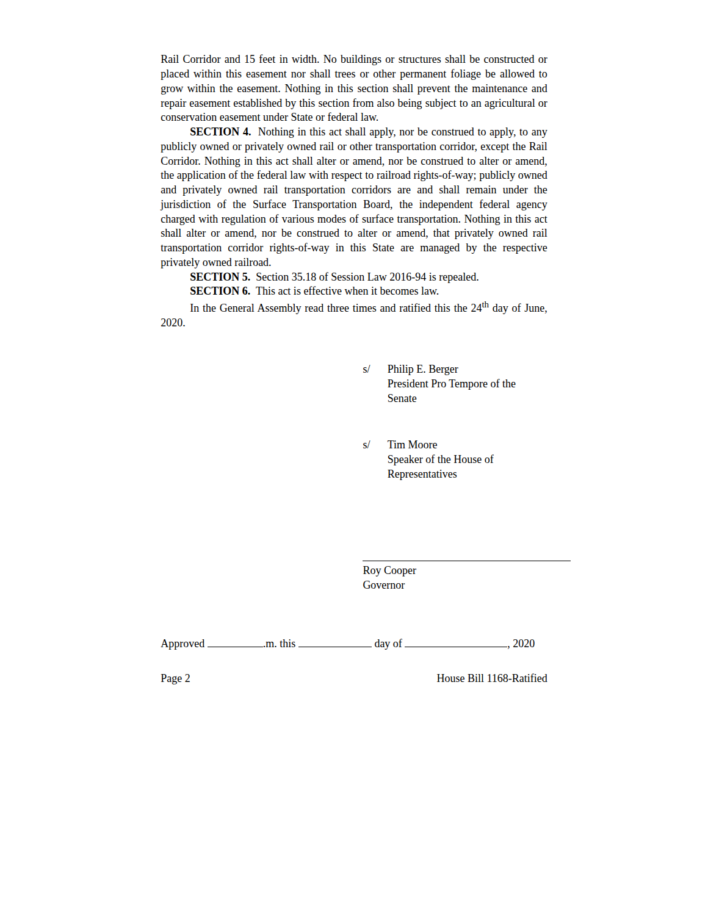Rail Corridor and 15 feet in width. No buildings or structures shall be constructed or placed within this easement nor shall trees or other permanent foliage be allowed to grow within the easement. Nothing in this section shall prevent the maintenance and repair easement established by this section from also being subject to an agricultural or conservation easement under State or federal law.
SECTION 4. Nothing in this act shall apply, nor be construed to apply, to any publicly owned or privately owned rail or other transportation corridor, except the Rail Corridor. Nothing in this act shall alter or amend, nor be construed to alter or amend, the application of the federal law with respect to railroad rights-of-way; publicly owned and privately owned rail transportation corridors are and shall remain under the jurisdiction of the Surface Transportation Board, the independent federal agency charged with regulation of various modes of surface transportation. Nothing in this act shall alter or amend, nor be construed to alter or amend, that privately owned rail transportation corridor rights-of-way in this State are managed by the respective privately owned railroad.
SECTION 5. Section 35.18 of Session Law 2016-94 is repealed.
SECTION 6. This act is effective when it becomes law.
In the General Assembly read three times and ratified this the 24th day of June, 2020.
s/ Philip E. Berger
President Pro Tempore of the Senate
s/ Tim Moore
Speaker of the House of Representatives
Roy Cooper
Governor
Approved .m. this day of , 2020
Page 2 House Bill 1168-Ratified